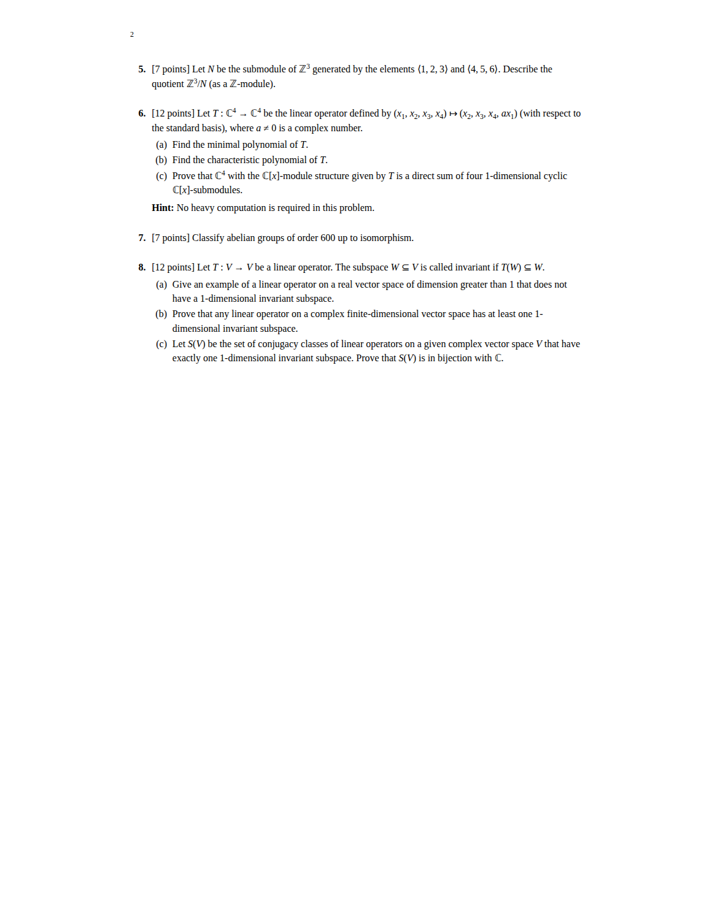2
5. [7 points] Let N be the submodule of ℤ3 generated by the elements ⟨1, 2, 3⟩ and ⟨4, 5, 6⟩. Describe the quotient ℤ3/N (as a ℤ-module).
6. [12 points] Let T : ℂ4 → ℂ4 be the linear operator defined by (x1, x2, x3, x4) ↦ (x2, x3, x4, ax1) (with respect to the standard basis), where a ≠ 0 is a complex number.
(a) Find the minimal polynomial of T.
(b) Find the characteristic polynomial of T.
(c) Prove that ℂ4 with the ℂ[x]-module structure given by T is a direct sum of four 1-dimensional cyclic ℂ[x]-submodules.
Hint: No heavy computation is required in this problem.
7. [7 points] Classify abelian groups of order 600 up to isomorphism.
8. [12 points] Let T : V → V be a linear operator. The subspace W ⊆ V is called invariant if T(W) ⊆ W.
(a) Give an example of a linear operator on a real vector space of dimension greater than 1 that does not have a 1-dimensional invariant subspace.
(b) Prove that any linear operator on a complex finite-dimensional vector space has at least one 1-dimensional invariant subspace.
(c) Let S(V) be the set of conjugacy classes of linear operators on a given complex vector space V that have exactly one 1-dimensional invariant subspace. Prove that S(V) is in bijection with ℂ.